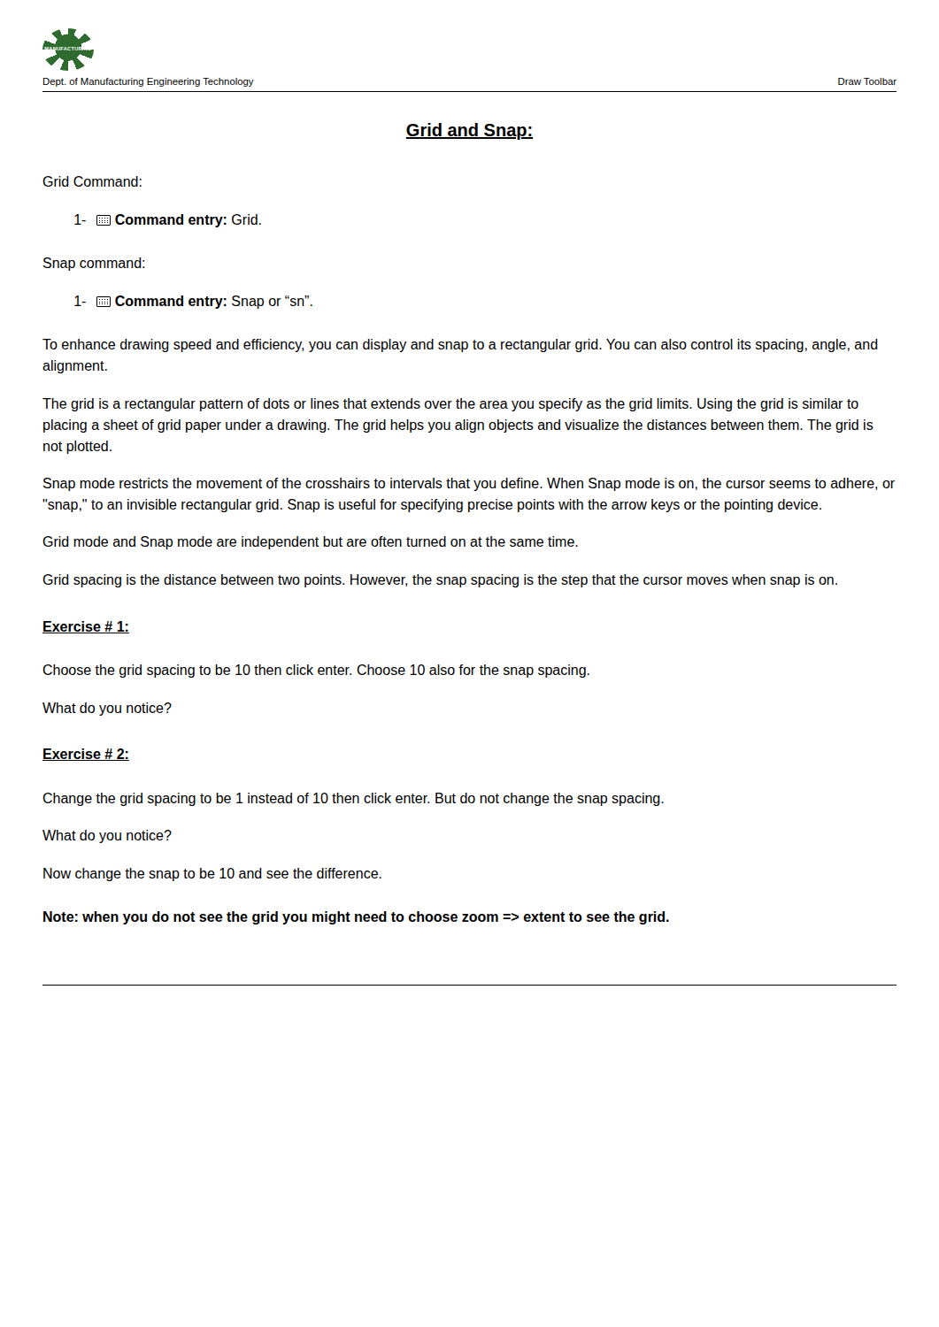MANUFACTURING
Dept. of Manufacturing Engineering Technology
Draw Toolbar
Grid and Snap:
Grid Command:
1- Command entry: Grid.
Snap command:
1- Command entry: Snap or “sn”.
To enhance drawing speed and efficiency, you can display and snap to a rectangular grid. You can also control its spacing, angle, and alignment.
The grid is a rectangular pattern of dots or lines that extends over the area you specify as the grid limits. Using the grid is similar to placing a sheet of grid paper under a drawing. The grid helps you align objects and visualize the distances between them. The grid is not plotted.
Snap mode restricts the movement of the crosshairs to intervals that you define. When Snap mode is on, the cursor seems to adhere, or "snap," to an invisible rectangular grid. Snap is useful for specifying precise points with the arrow keys or the pointing device.
Grid mode and Snap mode are independent but are often turned on at the same time.
Grid spacing is the distance between two points. However, the snap spacing is the step that the cursor moves when snap is on.
Exercise # 1:
Choose the grid spacing to be 10 then click enter. Choose 10 also for the snap spacing.
What do you notice?
Exercise # 2:
Change the grid spacing to be 1 instead of 10 then click enter. But do not change the snap spacing.
What do you notice?
Now change the snap to be 10 and see the difference.
Note: when you do not see the grid you might need to choose zoom => extent to see the grid.